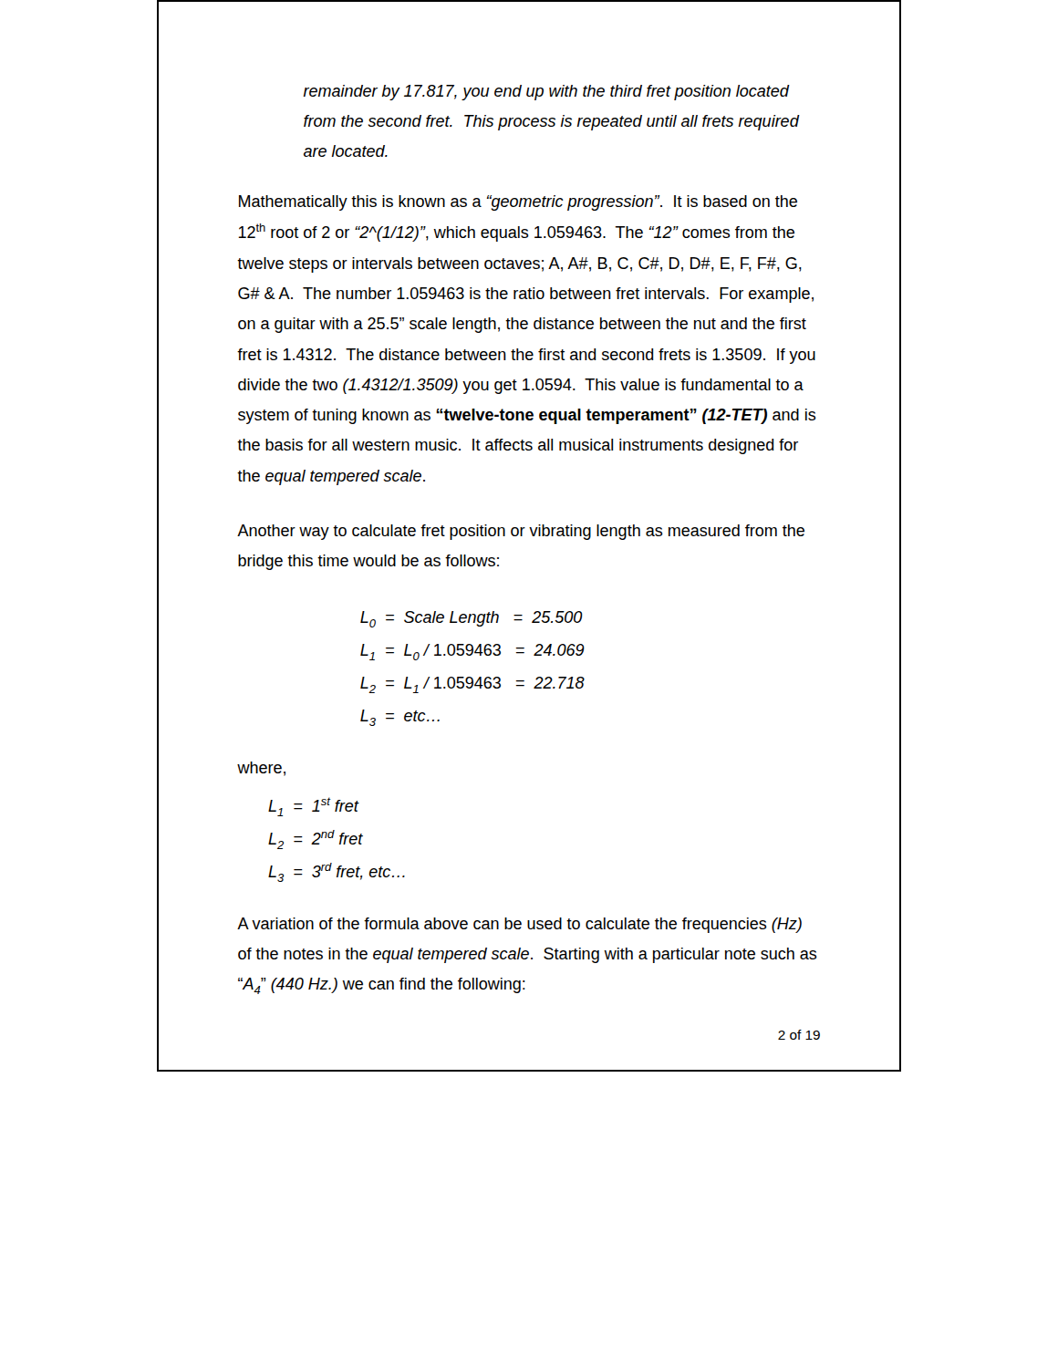remainder by 17.817, you end up with the third fret position located from the second fret. This process is repeated until all frets required are located.
Mathematically this is known as a “geometric progression”. It is based on the 12th root of 2 or “2^(1/12)”, which equals 1.059463. The “12” comes from the twelve steps or intervals between octaves; A, A#, B, C, C#, D, D#, E, F, F#, G, G# & A. The number 1.059463 is the ratio between fret intervals. For example, on a guitar with a 25.5” scale length, the distance between the nut and the first fret is 1.4312. The distance between the first and second frets is 1.3509. If you divide the two (1.4312/1.3509) you get 1.0594. This value is fundamental to a system of tuning known as “twelve-tone equal temperament” (12-TET) and is the basis for all western music. It affects all musical instruments designed for the equal tempered scale.
Another way to calculate fret position or vibrating length as measured from the bridge this time would be as follows:
L0 = Scale Length = 25.500
L1 = L0 / 1.059463 = 24.069
L2 = L1 / 1.059463 = 22.718
L3 = etc…
where,
L1 = 1st fret
L2 = 2nd fret
L3 = 3rd fret, etc…
A variation of the formula above can be used to calculate the frequencies (Hz) of the notes in the equal tempered scale. Starting with a particular note such as “A4” (440 Hz.) we can find the following:
2 of 19